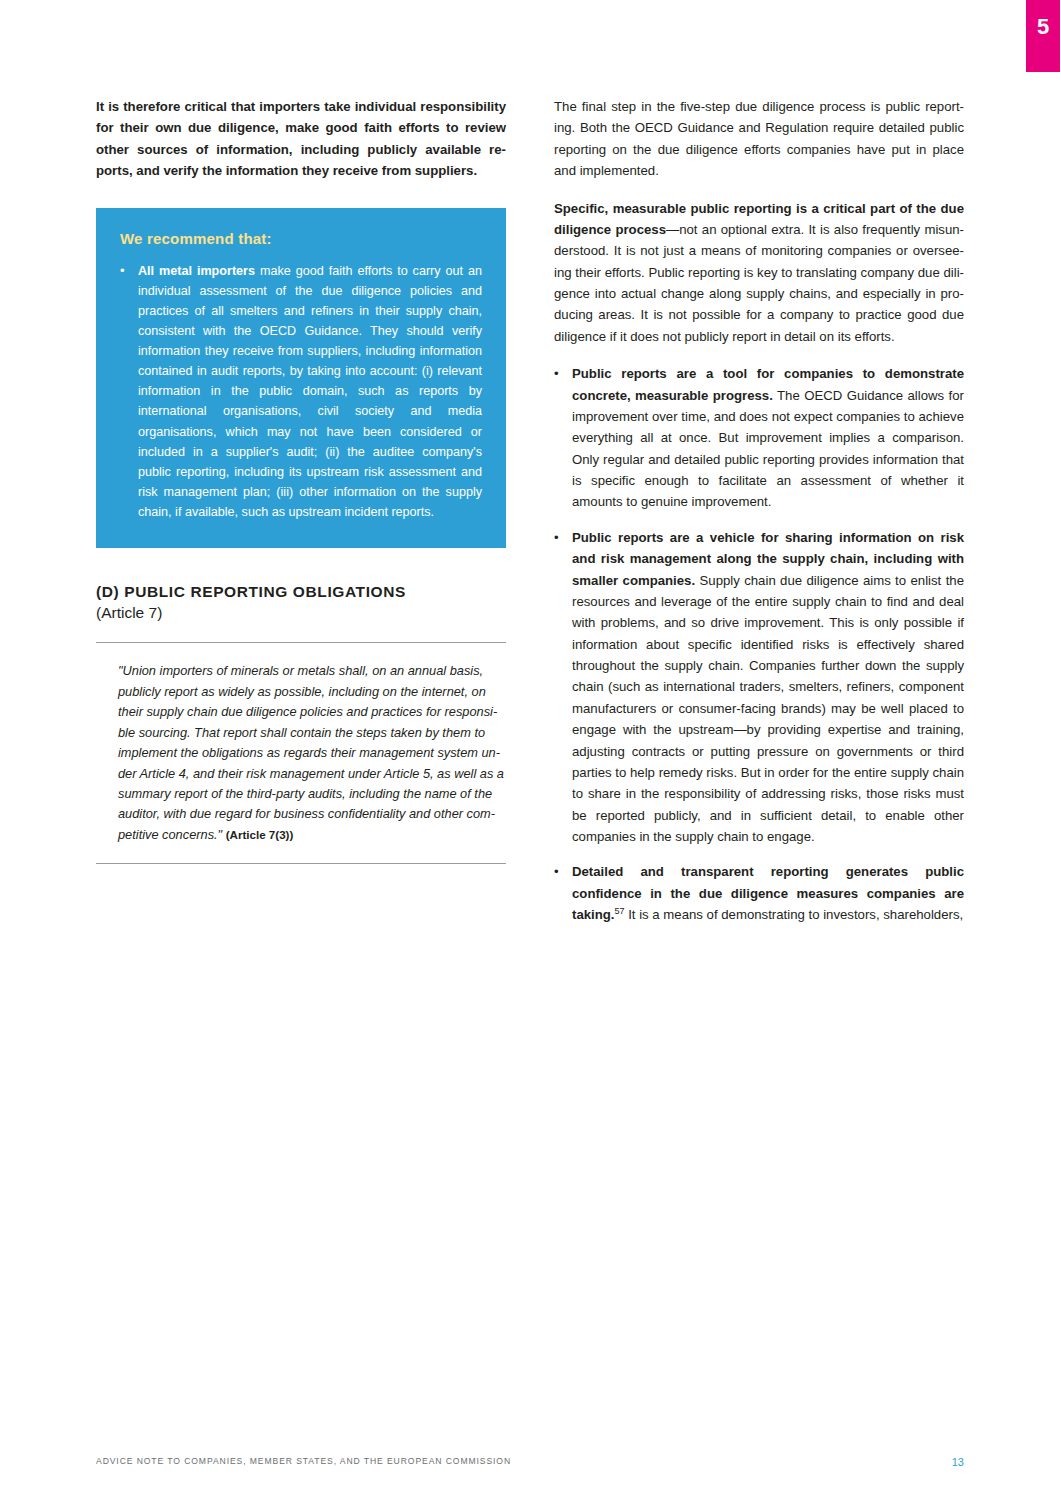5
It is therefore critical that importers take individual responsibility for their own due diligence, make good faith efforts to review other sources of information, including publicly available reports, and verify the information they receive from suppliers.
We recommend that:
All metal importers make good faith efforts to carry out an individual assessment of the due diligence policies and practices of all smelters and refiners in their supply chain, consistent with the OECD Guidance. They should verify information they receive from suppliers, including information contained in audit reports, by taking into account: (i) relevant information in the public domain, such as reports by international organisations, civil society and media organisations, which may not have been considered or included in a supplier's audit; (ii) the auditee company's public reporting, including its upstream risk assessment and risk management plan; (iii) other information on the supply chain, if available, such as upstream incident reports.
(D) Public reporting obligations
(Article 7)
"Union importers of minerals or metals shall, on an annual basis, publicly report as widely as possible, including on the internet, on their supply chain due diligence policies and practices for responsible sourcing. That report shall contain the steps taken by them to implement the obligations as regards their management system under Article 4, and their risk management under Article 5, as well as a summary report of the third-party audits, including the name of the auditor, with due regard for business confidentiality and other competitive concerns." (Article 7(3))
The final step in the five-step due diligence process is public reporting. Both the OECD Guidance and Regulation require detailed public reporting on the due diligence efforts companies have put in place and implemented.
Specific, measurable public reporting is a critical part of the due diligence process—not an optional extra. It is also frequently misunderstood. It is not just a means of monitoring companies or overseeing their efforts. Public reporting is key to translating company due diligence into actual change along supply chains, and especially in producing areas. It is not possible for a company to practice good due diligence if it does not publicly report in detail on its efforts.
Public reports are a tool for companies to demonstrate concrete, measurable progress. The OECD Guidance allows for improvement over time, and does not expect companies to achieve everything all at once. But improvement implies a comparison. Only regular and detailed public reporting provides information that is specific enough to facilitate an assessment of whether it amounts to genuine improvement.
Public reports are a vehicle for sharing information on risk and risk management along the supply chain, including with smaller companies. Supply chain due diligence aims to enlist the resources and leverage of the entire supply chain to find and deal with problems, and so drive improvement. This is only possible if information about specific identified risks is effectively shared throughout the supply chain. Companies further down the supply chain (such as international traders, smelters, refiners, component manufacturers or consumer-facing brands) may be well placed to engage with the upstream—by providing expertise and training, adjusting contracts or putting pressure on governments or third parties to help remedy risks. But in order for the entire supply chain to share in the responsibility of addressing risks, those risks must be reported publicly, and in sufficient detail, to enable other companies in the supply chain to engage.
Detailed and transparent reporting generates public confidence in the due diligence measures companies are taking.57 It is a means of demonstrating to investors, shareholders,
Advice Note to Companies, Member States, and the European Commission 13